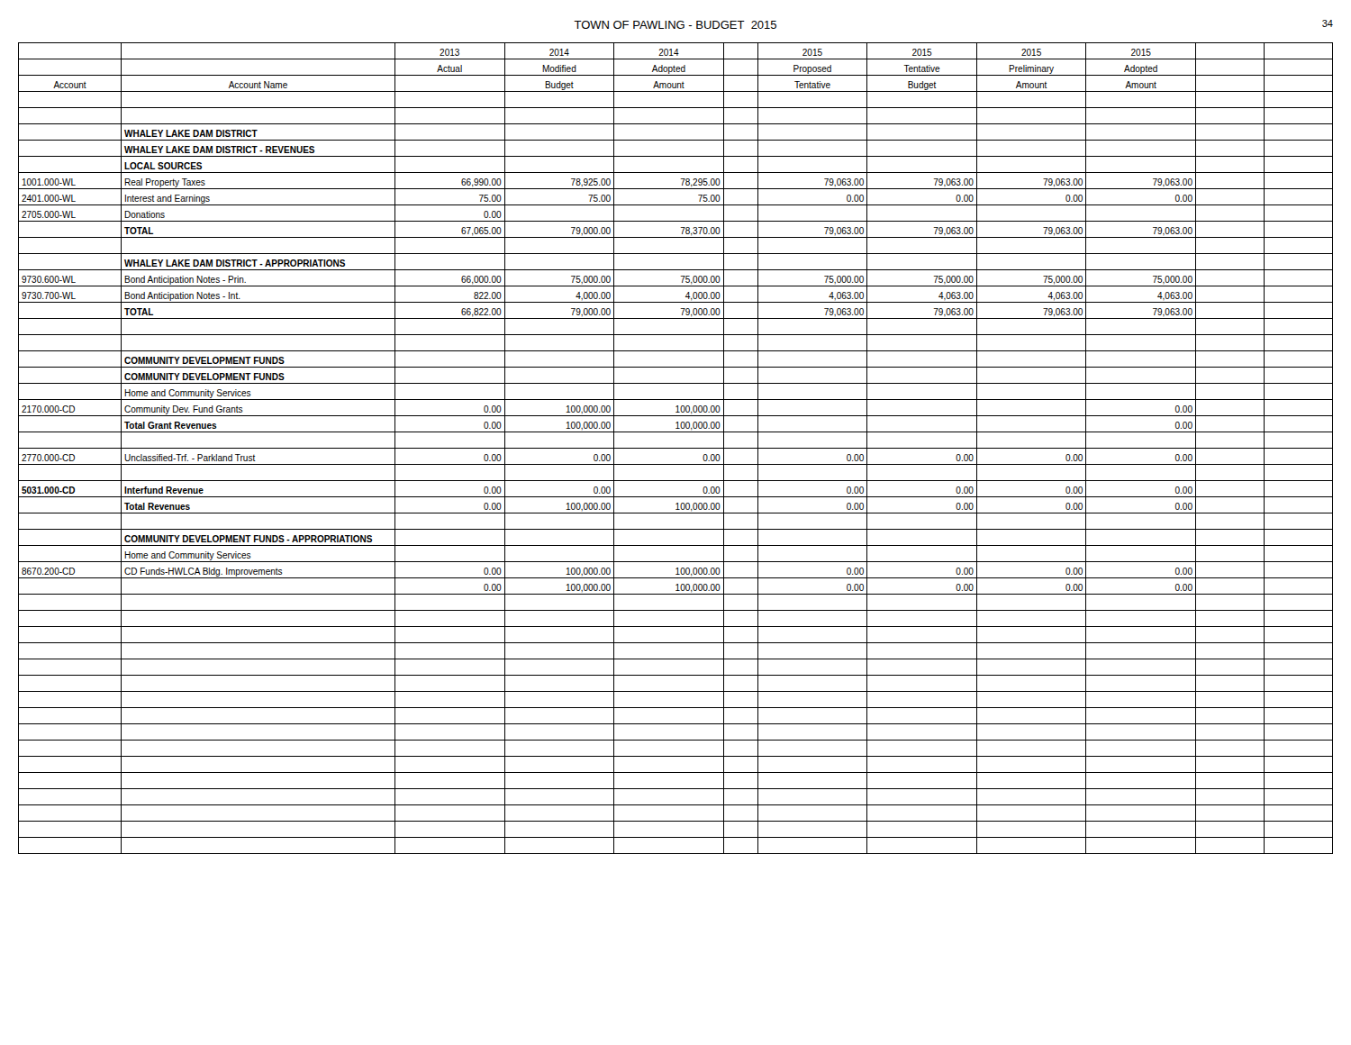TOWN OF PAWLING - BUDGET 2015 34
| | | 2013 | 2014 | 2014 | | 2015 | 2015 | 2015 | 2015 | | |
| | | Actual | Modified | Adopted | | Proposed | Tentative | Preliminary | Adopted | | |
| Account | Account Name | | Budget | Amount | | Tentative | Budget | Amount | Amount | | |
| | WHALEY LAKE DAM DISTRICT | | | | | | | | | | |
| | WHALEY LAKE DAM DISTRICT - REVENUES | | | | | | | | | | |
| | LOCAL SOURCES | | | | | | | | | | |
| 1001.000-WL | Real Property Taxes | 66,990.00 | 78,925.00 | 78,295.00 | | 79,063.00 | 79,063.00 | 79,063.00 | 79,063.00 | | |
| 2401.000-WL | Interest and Earnings | 75.00 | 75.00 | 75.00 | | 0.00 | 0.00 | 0.00 | 0.00 | | |
| 2705.000-WL | Donations | 0.00 | | | | | | | | | |
| | TOTAL | 67,065.00 | 79,000.00 | 78,370.00 | | 79,063.00 | 79,063.00 | 79,063.00 | 79,063.00 | | |
| | WHALEY LAKE DAM DISTRICT - APPROPRIATIONS | | | | | | | | | | |
| 9730.600-WL | Bond Anticipation Notes - Prin. | 66,000.00 | 75,000.00 | 75,000.00 | | 75,000.00 | 75,000.00 | 75,000.00 | 75,000.00 | | |
| 9730.700-WL | Bond Anticipation Notes - Int. | 822.00 | 4,000.00 | 4,000.00 | | 4,063.00 | 4,063.00 | 4,063.00 | 4,063.00 | | |
| | TOTAL | 66,822.00 | 79,000.00 | 79,000.00 | | 79,063.00 | 79,063.00 | 79,063.00 | 79,063.00 | | |
| | COMMUNITY DEVELOPMENT FUNDS | | | | | | | | | | |
| | COMMUNITY DEVELOPMENT FUNDS | | | | | | | | | | |
| | Home and Community Services | | | | | | | | | | |
| 2170.000-CD | Community Dev. Fund Grants | 0.00 | 100,000.00 | 100,000.00 | | | | | 0.00 | | |
| | Total Grant Revenues | 0.00 | 100,000.00 | 100,000.00 | | | | | 0.00 | | |
| 2770.000-CD | Unclassified-Trf. - Parkland Trust | 0.00 | 0.00 | 0.00 | | 0.00 | 0.00 | 0.00 | 0.00 | | |
| 5031.000-CD | Interfund Revenue | 0.00 | 0.00 | 0.00 | | 0.00 | 0.00 | 0.00 | 0.00 | | |
| | Total Revenues | 0.00 | 100,000.00 | 100,000.00 | | 0.00 | 0.00 | 0.00 | 0.00 | | |
| | COMMUNITY DEVELOPMENT FUNDS - APPROPRIATIONS | | | | | | | | | | |
| | Home and Community Services | | | | | | | | | | |
| 8670.200-CD | CD Funds-HWLCA Bldg. Improvements | 0.00 | 100,000.00 | 100,000.00 | | 0.00 | 0.00 | 0.00 | 0.00 | | |
| | | 0.00 | 100,000.00 | 100,000.00 | | 0.00 | 0.00 | 0.00 | 0.00 | | |